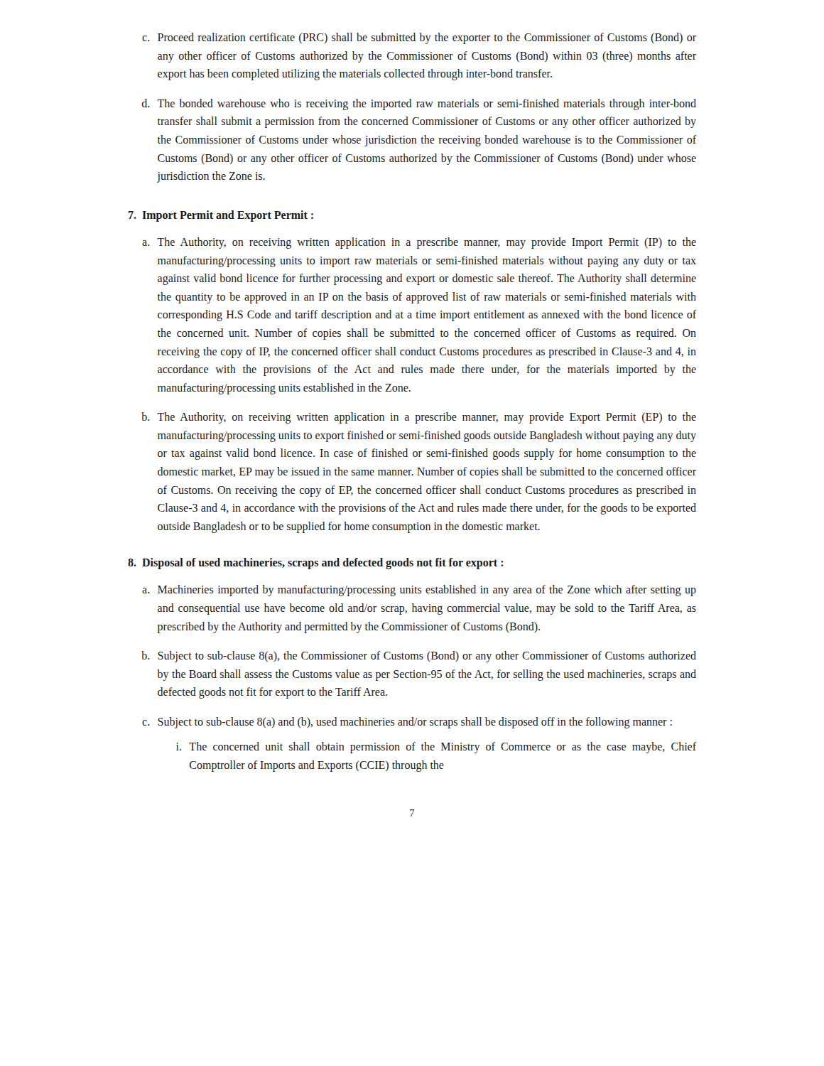Proceed realization certificate (PRC) shall be submitted by the exporter to the Commissioner of Customs (Bond) or any other officer of Customs authorized by the Commissioner of Customs (Bond) within 03 (three) months after export has been completed utilizing the materials collected through inter-bond transfer.
The bonded warehouse who is receiving the imported raw materials or semi-finished materials through inter-bond transfer shall submit a permission from the concerned Commissioner of Customs or any other officer authorized by the Commissioner of Customs under whose jurisdiction the receiving bonded warehouse is to the Commissioner of Customs (Bond) or any other officer of Customs authorized by the Commissioner of Customs (Bond) under whose jurisdiction the Zone is.
7. Import Permit and Export Permit :
The Authority, on receiving written application in a prescribe manner, may provide Import Permit (IP) to the manufacturing/processing units to import raw materials or semi-finished materials without paying any duty or tax against valid bond licence for further processing and export or domestic sale thereof. The Authority shall determine the quantity to be approved in an IP on the basis of approved list of raw materials or semi-finished materials with corresponding H.S Code and tariff description and at a time import entitlement as annexed with the bond licence of the concerned unit. Number of copies shall be submitted to the concerned officer of Customs as required. On receiving the copy of IP, the concerned officer shall conduct Customs procedures as prescribed in Clause-3 and 4, in accordance with the provisions of the Act and rules made there under, for the materials imported by the manufacturing/processing units established in the Zone.
The Authority, on receiving written application in a prescribe manner, may provide Export Permit (EP) to the manufacturing/processing units to export finished or semi-finished goods outside Bangladesh without paying any duty or tax against valid bond licence. In case of finished or semi-finished goods supply for home consumption to the domestic market, EP may be issued in the same manner. Number of copies shall be submitted to the concerned officer of Customs. On receiving the copy of EP, the concerned officer shall conduct Customs procedures as prescribed in Clause-3 and 4, in accordance with the provisions of the Act and rules made there under, for the goods to be exported outside Bangladesh or to be supplied for home consumption in the domestic market.
8. Disposal of used machineries, scraps and defected goods not fit for export :
Machineries imported by manufacturing/processing units established in any area of the Zone which after setting up and consequential use have become old and/or scrap, having commercial value, may be sold to the Tariff Area, as prescribed by the Authority and permitted by the Commissioner of Customs (Bond).
Subject to sub-clause 8(a), the Commissioner of Customs (Bond) or any other Commissioner of Customs authorized by the Board shall assess the Customs value as per Section-95 of the Act, for selling the used machineries, scraps and defected goods not fit for export to the Tariff Area.
Subject to sub-clause 8(a) and (b), used machineries and/or scraps shall be disposed off in the following manner :
The concerned unit shall obtain permission of the Ministry of Commerce or as the case maybe, Chief Comptroller of Imports and Exports (CCIE) through the
7